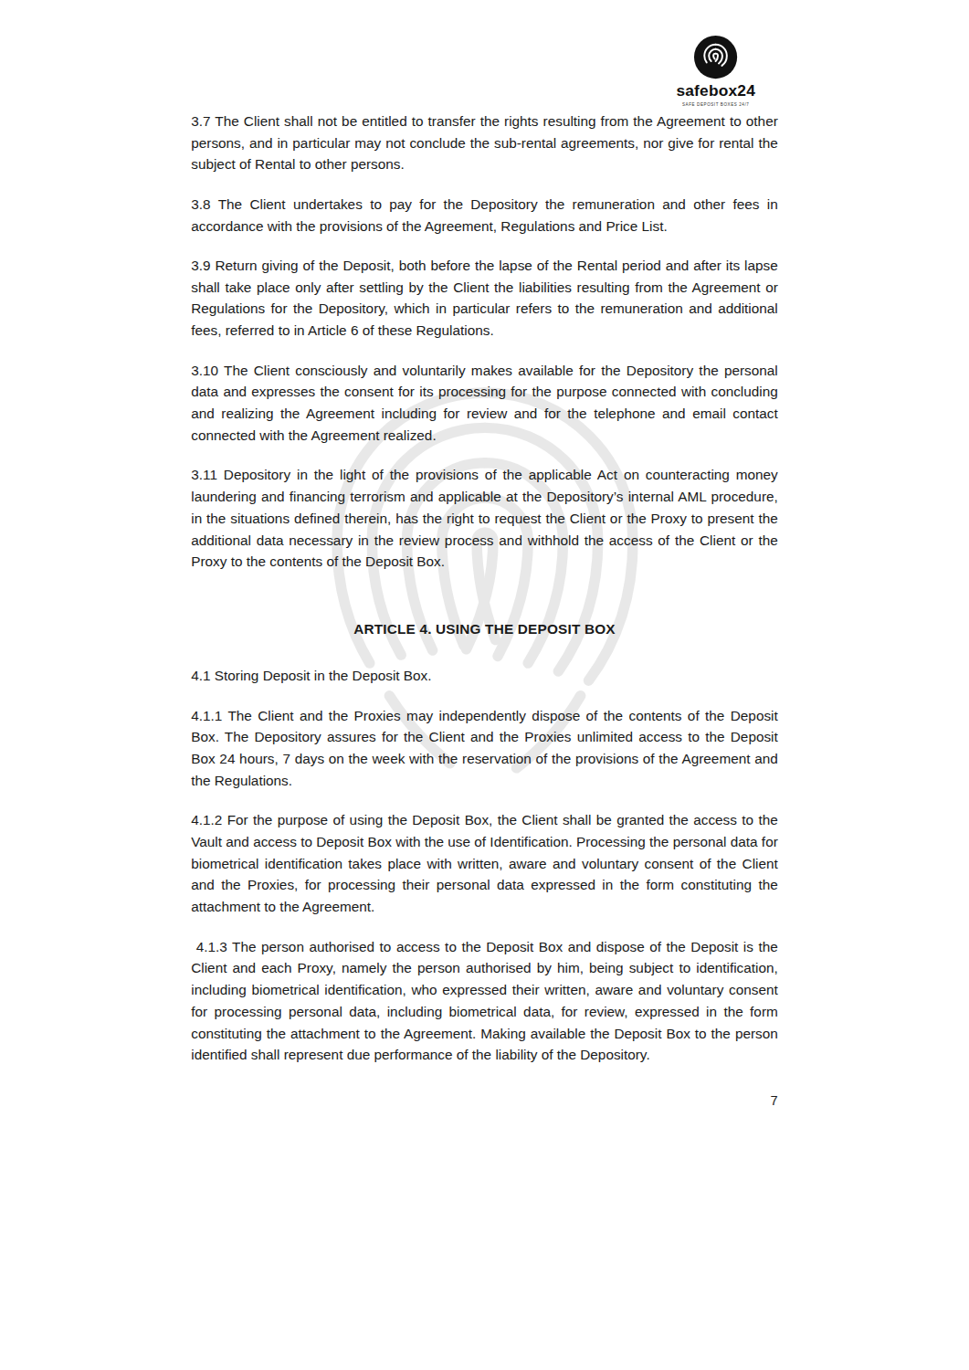safebox24
safe deposit boxes 24/7
3.7 The Client shall not be entitled to transfer the rights resulting from the Agreement to other persons, and in particular may not conclude the sub-rental agreements, nor give for rental the subject of Rental to other persons.
3.8 The Client undertakes to pay for the Depository the remuneration and other fees in accordance with the provisions of the Agreement, Regulations and Price List.
3.9 Return giving of the Deposit, both before the lapse of the Rental period and after its lapse shall take place only after settling by the Client the liabilities resulting from the Agreement or Regulations for the Depository, which in particular refers to the remuneration and additional fees, referred to in Article 6 of these Regulations.
3.10 The Client consciously and voluntarily makes available for the Depository the personal data and expresses the consent for its processing for the purpose connected with concluding and realizing the Agreement including for review and for the telephone and email contact connected with the Agreement realized.
3.11 Depository in the light of the provisions of the applicable Act on counteracting money laundering and financing terrorism and applicable at the Depository’s internal AML procedure, in the situations defined therein, has the right to request the Client or the Proxy to present the additional data necessary in the review process and withhold the access of the Client or the Proxy to the contents of the Deposit Box.
ARTICLE 4. USING THE DEPOSIT BOX
4.1 Storing Deposit in the Deposit Box.
4.1.1 The Client and the Proxies may independently dispose of the contents of the Deposit Box. The Depository assures for the Client and the Proxies unlimited access to the Deposit Box 24 hours, 7 days on the week with the reservation of the provisions of the Agreement and the Regulations.
4.1.2 For the purpose of using the Deposit Box, the Client shall be granted the access to the Vault and access to Deposit Box with the use of Identification. Processing the personal data for biometrical identification takes place with written, aware and voluntary consent of the Client and the Proxies, for processing their personal data expressed in the form constituting the attachment to the Agreement.
4.1.3 The person authorised to access to the Deposit Box and dispose of the Deposit is the Client and each Proxy, namely the person authorised by him, being subject to identification, including biometrical identification, who expressed their written, aware and voluntary consent for processing personal data, including biometrical data, for review, expressed in the form constituting the attachment to the Agreement. Making available the Deposit Box to the person identified shall represent due performance of the liability of the Depository.
7